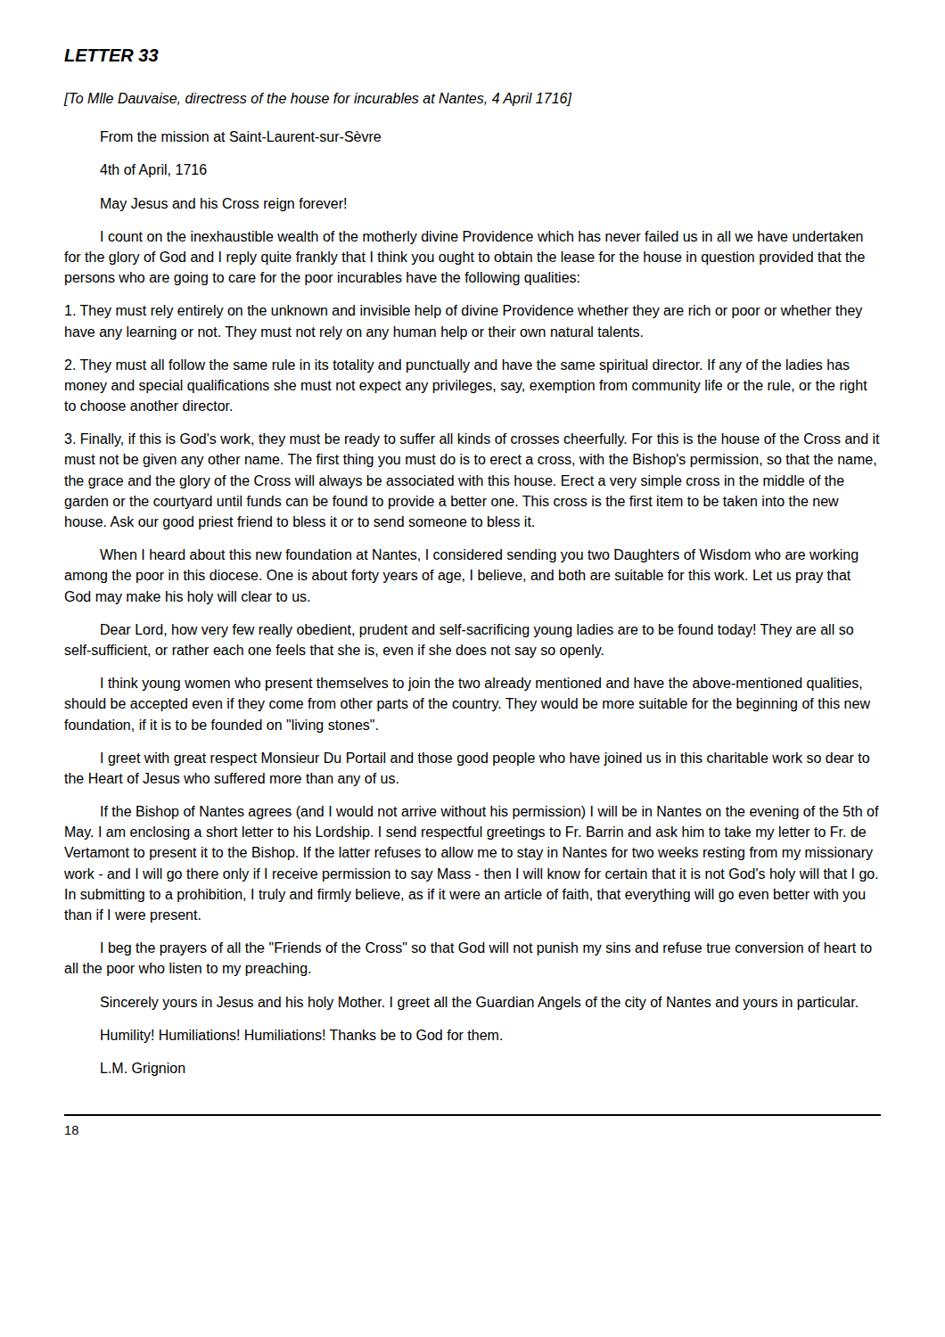LETTER 33
[To Mlle Dauvaise, directress of the house for incurables at Nantes, 4 April 1716]
From the mission at Saint-Laurent-sur-Sèvre
4th of April, 1716
May Jesus and his Cross reign forever!
I count on the inexhaustible wealth of the motherly divine Providence which has never failed us in all we have undertaken for the glory of God and I reply quite frankly that I think you ought to obtain the lease for the house in question provided that the persons who are going to care for the poor incurables have the following qualities:
1. They must rely entirely on the unknown and invisible help of divine Providence whether they are rich or poor or whether they have any learning or not. They must not rely on any human help or their own natural talents.
2. They must all follow the same rule in its totality and punctually and have the same spiritual director. If any of the ladies has money and special qualifications she must not expect any privileges, say, exemption from community life or the rule, or the right to choose another director.
3. Finally, if this is God's work, they must be ready to suffer all kinds of crosses cheerfully. For this is the house of the Cross and it must not be given any other name. The first thing you must do is to erect a cross, with the Bishop's permission, so that the name, the grace and the glory of the Cross will always be associated with this house. Erect a very simple cross in the middle of the garden or the courtyard until funds can be found to provide a better one. This cross is the first item to be taken into the new house. Ask our good priest friend to bless it or to send someone to bless it.
When I heard about this new foundation at Nantes, I considered sending you two Daughters of Wisdom who are working among the poor in this diocese. One is about forty years of age, I believe, and both are suitable for this work. Let us pray that God may make his holy will clear to us.
Dear Lord, how very few really obedient, prudent and self-sacrificing young ladies are to be found today! They are all so self-sufficient, or rather each one feels that she is, even if she does not say so openly.
I think young women who present themselves to join the two already mentioned and have the above-mentioned qualities, should be accepted even if they come from other parts of the country. They would be more suitable for the beginning of this new foundation, if it is to be founded on "living stones".
I greet with great respect Monsieur Du Portail and those good people who have joined us in this charitable work so dear to the Heart of Jesus who suffered more than any of us.
If the Bishop of Nantes agrees (and I would not arrive without his permission) I will be in Nantes on the evening of the 5th of May. I am enclosing a short letter to his Lordship. I send respectful greetings to Fr. Barrin and ask him to take my letter to Fr. de Vertamont to present it to the Bishop. If the latter refuses to allow me to stay in Nantes for two weeks resting from my missionary work - and I will go there only if I receive permission to say Mass - then I will know for certain that it is not God's holy will that I go. In submitting to a prohibition, I truly and firmly believe, as if it were an article of faith, that everything will go even better with you than if I were present.
I beg the prayers of all the "Friends of the Cross" so that God will not punish my sins and refuse true conversion of heart to all the poor who listen to my preaching.
Sincerely yours in Jesus and his holy Mother. I greet all the Guardian Angels of the city of Nantes and yours in particular.
Humility! Humiliations! Humiliations! Thanks be to God for them.
L.M. Grignion
18